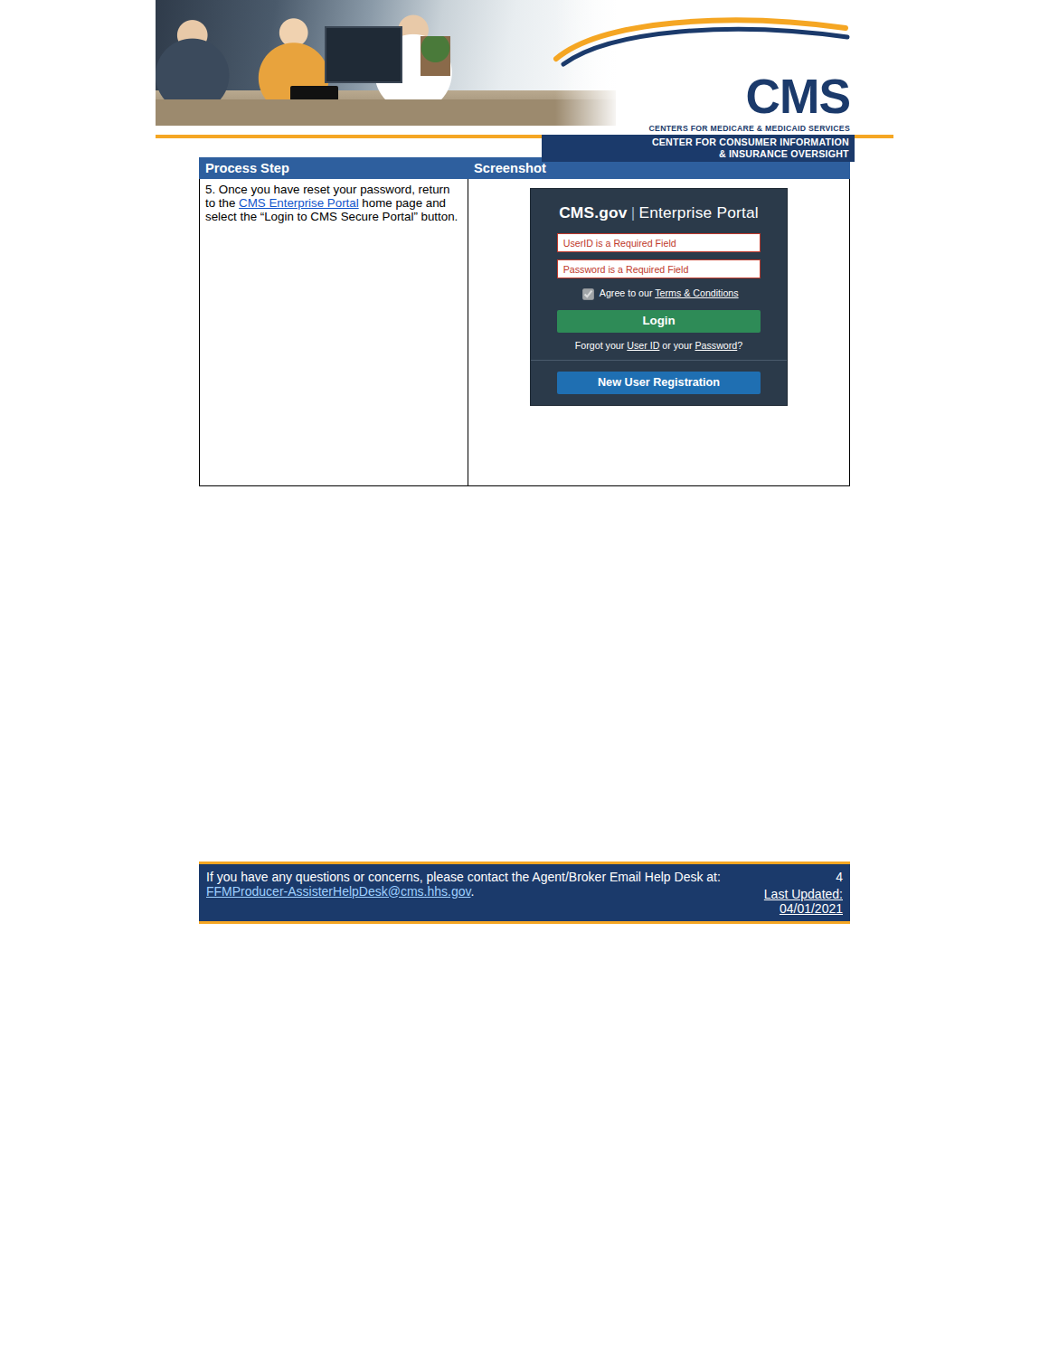CMS
CENTERS FOR MEDICARE & MEDICAID SERVICES
CENTER FOR CONSUMER INFORMATION
& INSURANCE OVERSIGHT
| Process Step | Screenshot |
| --- | --- |
| 5. Once you have reset your password, return to the CMS Enterprise Portal home page and select the “Login to CMS Secure Portal” button. | CMS.gov / Enterprise Portal UserID is a Required Field Password is a Required Field Agree to our Terms & Conditions Login Forgot your User ID or your Password ? New User Registration |
4
If you have any questions or concerns, please contact the Agent/Broker Email Help Desk at:
FFMProducer-AssisterHelpDesk@cms.hhs.gov.
Last Updated:
04/01/2021